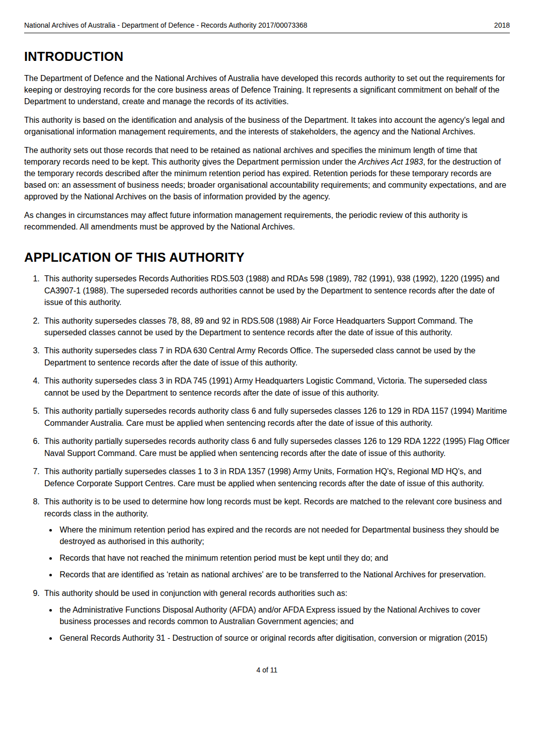National Archives of Australia - Department of Defence - Records Authority 2017/00073368 2018
INTRODUCTION
The Department of Defence and the National Archives of Australia have developed this records authority to set out the requirements for keeping or destroying records for the core business areas of Defence Training. It represents a significant commitment on behalf of the Department to understand, create and manage the records of its activities.
This authority is based on the identification and analysis of the business of the Department. It takes into account the agency's legal and organisational information management requirements, and the interests of stakeholders, the agency and the National Archives.
The authority sets out those records that need to be retained as national archives and specifies the minimum length of time that temporary records need to be kept. This authority gives the Department permission under the Archives Act 1983, for the destruction of the temporary records described after the minimum retention period has expired. Retention periods for these temporary records are based on: an assessment of business needs; broader organisational accountability requirements; and community expectations, and are approved by the National Archives on the basis of information provided by the agency.
As changes in circumstances may affect future information management requirements, the periodic review of this authority is recommended. All amendments must be approved by the National Archives.
APPLICATION OF THIS AUTHORITY
This authority supersedes Records Authorities RDS.503 (1988) and RDAs 598 (1989), 782 (1991), 938 (1992), 1220 (1995) and CA3907-1 (1988). The superseded records authorities cannot be used by the Department to sentence records after the date of issue of this authority.
This authority supersedes classes 78, 88, 89 and 92 in RDS.508 (1988) Air Force Headquarters Support Command. The superseded classes cannot be used by the Department to sentence records after the date of issue of this authority.
This authority supersedes class 7 in RDA 630 Central Army Records Office. The superseded class cannot be used by the Department to sentence records after the date of issue of this authority.
This authority supersedes class 3 in RDA 745 (1991) Army Headquarters Logistic Command, Victoria. The superseded class cannot be used by the Department to sentence records after the date of issue of this authority.
This authority partially supersedes records authority class 6 and fully supersedes classes 126 to 129 in RDA 1157 (1994) Maritime Commander Australia. Care must be applied when sentencing records after the date of issue of this authority.
This authority partially supersedes records authority class 6 and fully supersedes classes 126 to 129 RDA 1222 (1995) Flag Officer Naval Support Command. Care must be applied when sentencing records after the date of issue of this authority.
This authority partially supersedes classes 1 to 3 in RDA 1357 (1998) Army Units, Formation HQ's, Regional MD HQ's, and Defence Corporate Support Centres. Care must be applied when sentencing records after the date of issue of this authority.
This authority is to be used to determine how long records must be kept. Records are matched to the relevant core business and records class in the authority.
Where the minimum retention period has expired and the records are not needed for Departmental business they should be destroyed as authorised in this authority;
Records that have not reached the minimum retention period must be kept until they do; and
Records that are identified as ‘retain as national archives' are to be transferred to the National Archives for preservation.
This authority should be used in conjunction with general records authorities such as:
the Administrative Functions Disposal Authority (AFDA) and/or AFDA Express issued by the National Archives to cover business processes and records common to Australian Government agencies; and
General Records Authority 31 - Destruction of source or original records after digitisation, conversion or migration (2015)
4 of 11